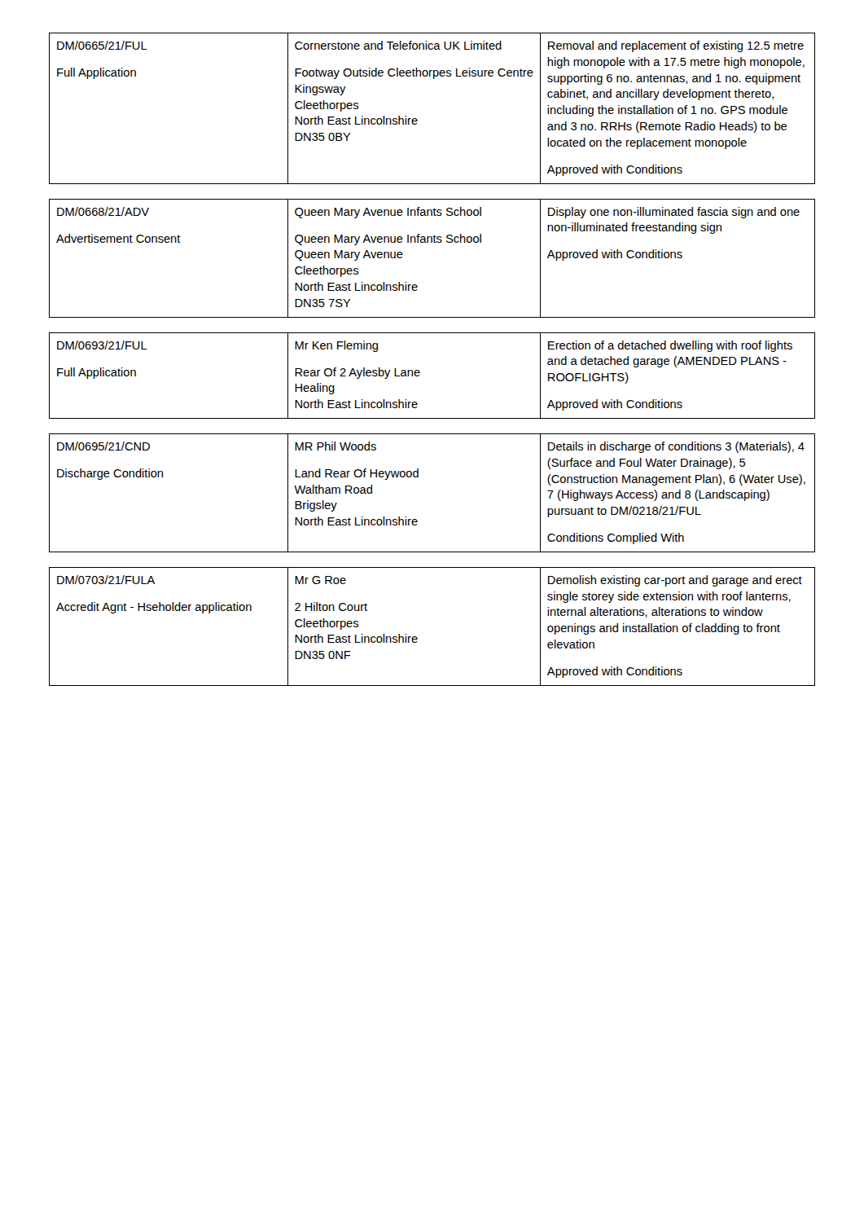| DM/0665/21/FUL Full Application | Cornerstone and Telefonica UK Limited Footway Outside Cleethorpes Leisure Centre Kingsway Cleethorpes North East Lincolnshire DN35 0BY | Removal and replacement of existing 12.5 metre high monopole with a 17.5 metre high monopole, supporting 6 no. antennas, and 1 no. equipment cabinet, and ancillary development thereto, including the installation of 1 no. GPS module and 3 no. RRHs (Remote Radio Heads) to be located on the replacement monopole Approved with Conditions |
| DM/0668/21/ADV Advertisement Consent | Queen Mary Avenue Infants School Queen Mary Avenue Infants School Queen Mary Avenue Cleethorpes North East Lincolnshire DN35 7SY | Display one non-illuminated fascia sign and one non-illuminated freestanding sign Approved with Conditions |
| DM/0693/21/FUL Full Application | Mr Ken Fleming Rear Of 2 Aylesby Lane Healing North East Lincolnshire | Erection of a detached dwelling with roof lights and a detached garage (AMENDED PLANS - ROOFLIGHTS) Approved with Conditions |
| DM/0695/21/CND Discharge Condition | MR Phil Woods Land Rear Of Heywood Waltham Road Brigsley North East Lincolnshire | Details in discharge of conditions 3 (Materials), 4 (Surface and Foul Water Drainage), 5 (Construction Management Plan), 6 (Water Use), 7 (Highways Access) and 8 (Landscaping) pursuant to DM/0218/21/FUL Conditions Complied With |
| DM/0703/21/FULA Accredit Agnt - Hseholder application | Mr G Roe 2 Hilton Court Cleethorpes North East Lincolnshire DN35 0NF | Demolish existing car-port and garage and erect single storey side extension with roof lanterns, internal alterations, alterations to window openings and installation of cladding to front elevation Approved with Conditions |